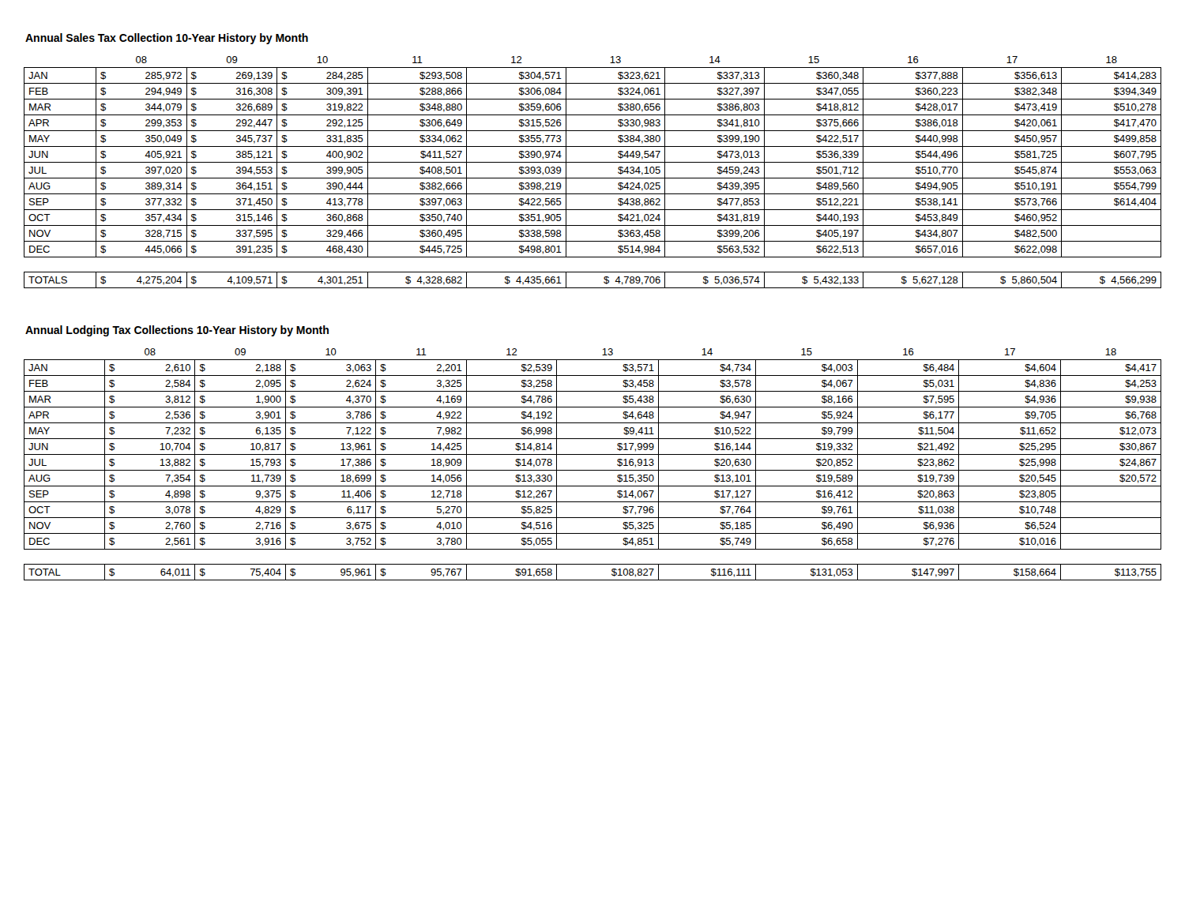Annual Sales Tax Collection 10-Year History by Month
| | 08 | 09 | 10 | 11 | 12 | 13 | 14 | 15 | 16 | 17 | 18 |
| --- | --- | --- | --- | --- | --- | --- | --- | --- | --- | --- | --- |
| JAN | $ | 285,972 | $ | 269,139 | $ | 284,285 | $293,508 | $304,571 | $323,621 | $337,313 | $360,348 | $377,888 | $356,613 | $414,283 |
| FEB | $ | 294,949 | $ | 316,308 | $ | 309,391 | $288,866 | $306,084 | $324,061 | $327,397 | $347,055 | $360,223 | $382,348 | $394,349 |
| MAR | $ | 344,079 | $ | 326,689 | $ | 319,822 | $348,880 | $359,606 | $380,656 | $386,803 | $418,812 | $428,017 | $473,419 | $510,278 |
| APR | $ | 299,353 | $ | 292,447 | $ | 292,125 | $306,649 | $315,526 | $330,983 | $341,810 | $375,666 | $386,018 | $420,061 | $417,470 |
| MAY | $ | 350,049 | $ | 345,737 | $ | 331,835 | $334,062 | $355,773 | $384,380 | $399,190 | $422,517 | $440,998 | $450,957 | $499,858 |
| JUN | $ | 405,921 | $ | 385,121 | $ | 400,902 | $411,527 | $390,974 | $449,547 | $473,013 | $536,339 | $544,496 | $581,725 | $607,795 |
| JUL | $ | 397,020 | $ | 394,553 | $ | 399,905 | $408,501 | $393,039 | $434,105 | $459,243 | $501,712 | $510,770 | $545,874 | $553,063 |
| AUG | $ | 389,314 | $ | 364,151 | $ | 390,444 | $382,666 | $398,219 | $424,025 | $439,395 | $489,560 | $494,905 | $510,191 | $554,799 |
| SEP | $ | 377,332 | $ | 371,450 | $ | 413,778 | $397,063 | $422,565 | $438,862 | $477,853 | $512,221 | $538,141 | $573,766 | $614,404 |
| OCT | $ | 357,434 | $ | 315,146 | $ | 360,868 | $350,740 | $351,905 | $421,024 | $431,819 | $440,193 | $453,849 | $460,952 | |
| NOV | $ | 328,715 | $ | 337,595 | $ | 329,466 | $360,495 | $338,598 | $363,458 | $399,206 | $405,197 | $434,807 | $482,500 | |
| DEC | $ | 445,066 | $ | 391,235 | $ | 468,430 | $445,725 | $498,801 | $514,984 | $563,532 | $622,513 | $657,016 | $622,098 | |
| TOTALS | $ | 4,275,204 | $ | 4,109,571 | $ | 4,301,251 | $ 4,328,682 | $ 4,435,661 | $ 4,789,706 | $ 5,036,574 | $ 5,432,133 | $ 5,627,128 | $ 5,860,504 | $ 4,566,299 |
Annual Lodging Tax Collections 10-Year History by Month
| | 08 | 09 | 10 | 11 | 12 | 13 | 14 | 15 | 16 | 17 | 18 |
| --- | --- | --- | --- | --- | --- | --- | --- | --- | --- | --- | --- |
| JAN | $ | 2,610 | $ | 2,188 | $ | 3,063 | $ | 2,201 | $2,539 | $3,571 | $4,734 | $4,003 | $6,484 | $4,604 | $4,417 |
| FEB | $ | 2,584 | $ | 2,095 | $ | 2,624 | $ | 3,325 | $3,258 | $3,458 | $3,578 | $4,067 | $5,031 | $4,836 | $4,253 |
| MAR | $ | 3,812 | $ | 1,900 | $ | 4,370 | $ | 4,169 | $4,786 | $5,438 | $6,630 | $8,166 | $7,595 | $4,936 | $9,938 |
| APR | $ | 2,536 | $ | 3,901 | $ | 3,786 | $ | 4,922 | $4,192 | $4,648 | $4,947 | $5,924 | $6,177 | $9,705 | $6,768 |
| MAY | $ | 7,232 | $ | 6,135 | $ | 7,122 | $ | 7,982 | $6,998 | $9,411 | $10,522 | $9,799 | $11,504 | $11,652 | $12,073 |
| JUN | $ | 10,704 | $ | 10,817 | $ | 13,961 | $ | 14,425 | $14,814 | $17,999 | $16,144 | $19,332 | $21,492 | $25,295 | $30,867 |
| JUL | $ | 13,882 | $ | 15,793 | $ | 17,386 | $ | 18,909 | $14,078 | $16,913 | $20,630 | $20,852 | $23,862 | $25,998 | $24,867 |
| AUG | $ | 7,354 | $ | 11,739 | $ | 18,699 | $ | 14,056 | $13,330 | $15,350 | $13,101 | $19,589 | $19,739 | $20,545 | $20,572 |
| SEP | $ | 4,898 | $ | 9,375 | $ | 11,406 | $ | 12,718 | $12,267 | $14,067 | $17,127 | $16,412 | $20,863 | $23,805 | |
| OCT | $ | 3,078 | $ | 4,829 | $ | 6,117 | $ | 5,270 | $5,825 | $7,796 | $7,764 | $9,761 | $11,038 | $10,748 | |
| NOV | $ | 2,760 | $ | 2,716 | $ | 3,675 | $ | 4,010 | $4,516 | $5,325 | $5,185 | $6,490 | $6,936 | $6,524 | |
| DEC | $ | 2,561 | $ | 3,916 | $ | 3,752 | $ | 3,780 | $5,055 | $4,851 | $5,749 | $6,658 | $7,276 | $10,016 | |
| TOTAL | $ | 64,011 | $ | 75,404 | $ | 95,961 | $ | 95,767 | $91,658 | $108,827 | $116,111 | $131,053 | $147,997 | $158,664 | $113,755 |